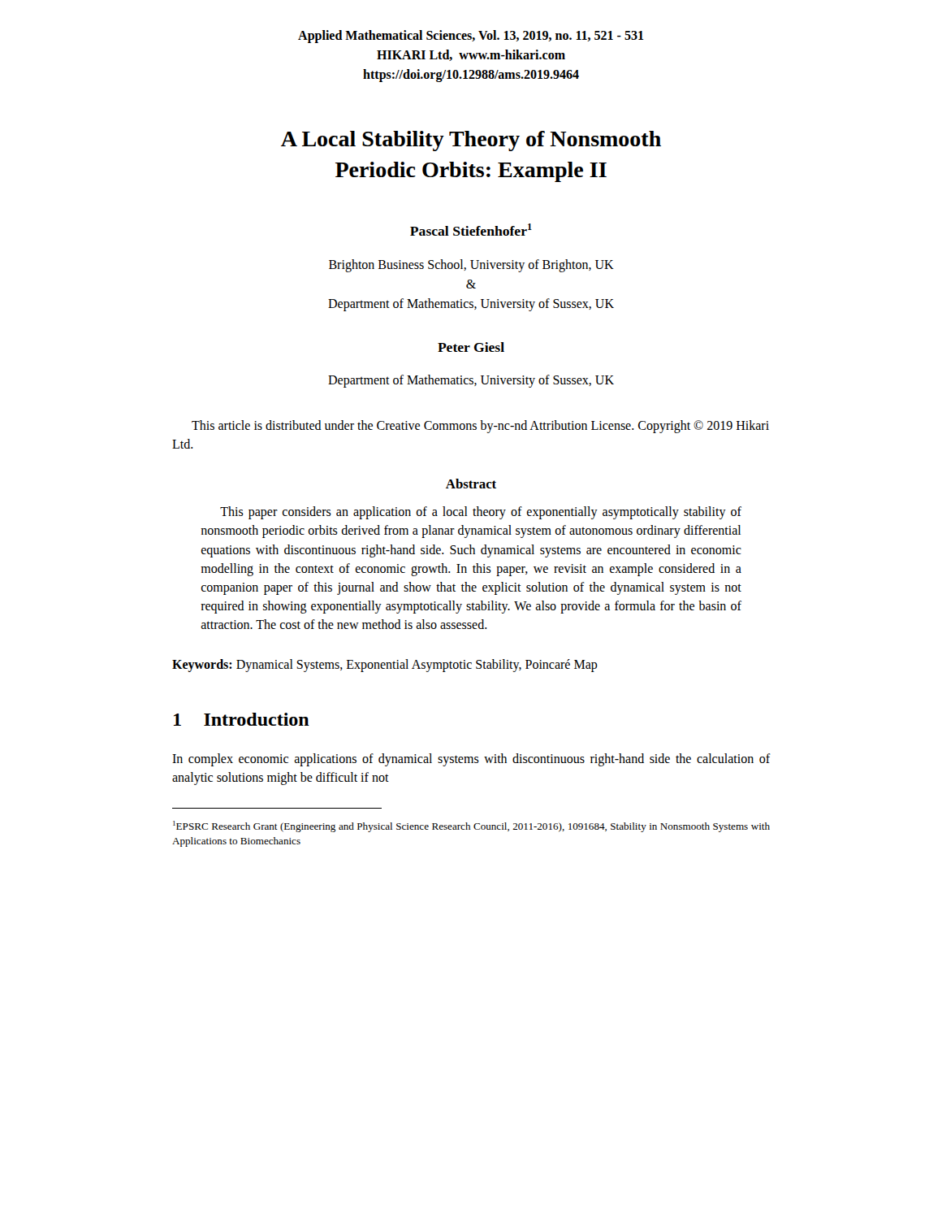Applied Mathematical Sciences, Vol. 13, 2019, no. 11, 521 - 531
HIKARI Ltd, www.m-hikari.com
https://doi.org/10.12988/ams.2019.9464
A Local Stability Theory of Nonsmooth
Periodic Orbits: Example II
Pascal Stiefenhofer1
Brighton Business School, University of Brighton, UK & Department of Mathematics, University of Sussex, UK
Peter Giesl
Department of Mathematics, University of Sussex, UK
This article is distributed under the Creative Commons by-nc-nd Attribution License. Copyright © 2019 Hikari Ltd.
Abstract
This paper considers an application of a local theory of exponentially asymptotically stability of nonsmooth periodic orbits derived from a planar dynamical system of autonomous ordinary differential equations with discontinuous right-hand side. Such dynamical systems are encountered in economic modelling in the context of economic growth. In this paper, we revisit an example considered in a companion paper of this journal and show that the explicit solution of the dynamical system is not required in showing exponentially asymptotically stability. We also provide a formula for the basin of attraction. The cost of the new method is also assessed.
Keywords: Dynamical Systems, Exponential Asymptotic Stability, Poincaré Map
1 Introduction
In complex economic applications of dynamical systems with discontinuous right-hand side the calculation of analytic solutions might be difficult if not
1EPSRC Research Grant (Engineering and Physical Science Research Council, 2011-2016), 1091684, Stability in Nonsmooth Systems with Applications to Biomechanics